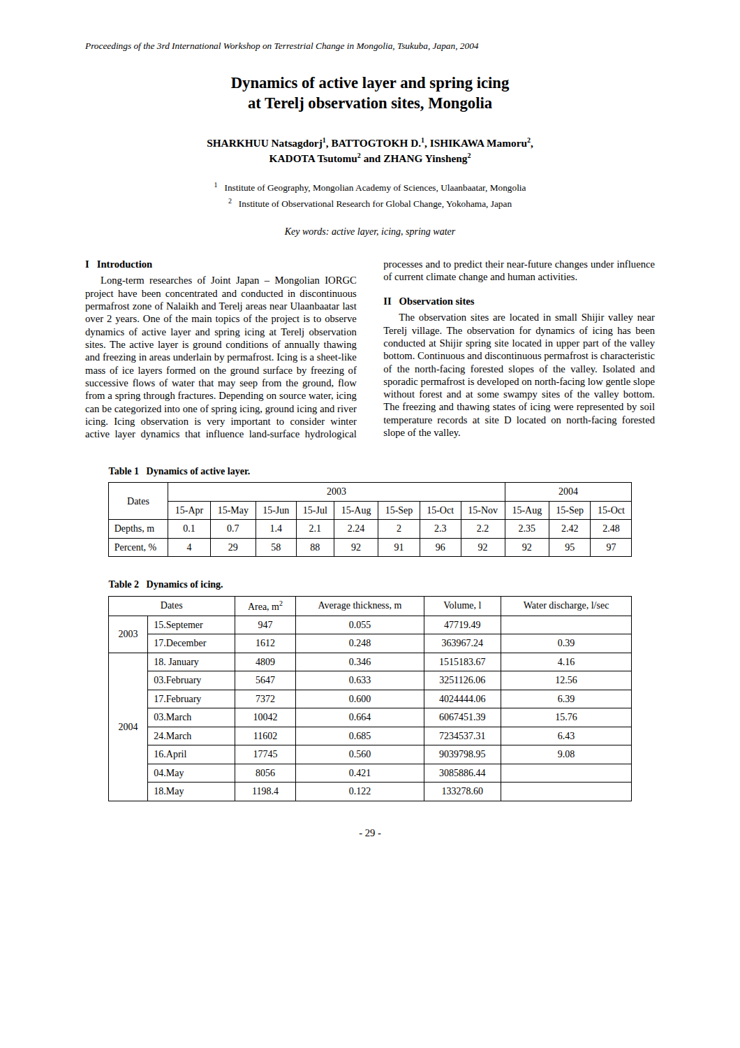Proceedings of the 3rd International Workshop on Terrestrial Change in Mongolia, Tsukuba, Japan, 2004
Dynamics of active layer and spring icing
at Terelj observation sites, Mongolia
SHARKHUU Natsagdorj1, BATTOGTOKH D.1, ISHIKAWA Mamoru2,
KADOTA Tsutomu2 and ZHANG Yinsheng2
1 Institute of Geography, Mongolian Academy of Sciences, Ulaanbaatar, Mongolia
2 Institute of Observational Research for Global Change, Yokohama, Japan
Key words: active layer, icing, spring water
I Introduction
Long-term researches of Joint Japan – Mongolian IORGC project have been concentrated and conducted in discontinuous permafrost zone of Nalaikh and Terelj areas near Ulaanbaatar last over 2 years. One of the main topics of the project is to observe dynamics of active layer and spring icing at Terelj observation sites. The active layer is ground conditions of annually thawing and freezing in areas underlain by permafrost. Icing is a sheet-like mass of ice layers formed on the ground surface by freezing of successive flows of water that may seep from the ground, flow from a spring through fractures. Depending on source water, icing can be categorized into one of spring icing, ground icing and river icing. Icing observation is very important to consider winter active layer dynamics that influence land-surface hydrological processes and to predict their near-future changes under influence of current climate change and human activities.
II Observation sites
The observation sites are located in small Shijir valley near Terelj village. The observation for dynamics of icing has been conducted at Shijir spring site located in upper part of the valley bottom. Continuous and discontinuous permafrost is characteristic of the north-facing forested slopes of the valley. Isolated and sporadic permafrost is developed on north-facing low gentle slope without forest and at some swampy sites of the valley bottom. The freezing and thawing states of icing were represented by soil temperature records at site D located on north-facing forested slope of the valley.
Table 1 Dynamics of active layer.
| Dates | 2003 | 2004 |
| 15-Apr | 15-May | 15-Jun | 15-Jul | 15-Aug | 15-Sep | 15-Oct | 15-Nov | 15-Aug | 15-Sep | 15-Oct |
| Depths, m | 0.1 | 0.7 | 1.4 | 2.1 | 2.24 | 2 | 2.3 | 2.2 | 2.35 | 2.42 | 2.48 |
| Percent, % | 4 | 29 | 58 | 88 | 92 | 91 | 96 | 92 | 92 | 95 | 97 |
Table 2 Dynamics of icing.
| Dates | Area, m 2 | Average thickness, m | Volume, l | Water discharge, l/sec |
| 2003 | 15.Septemer | 947 | 0.055 | 47719.49 | |
| 17.December | 1612 | 0.248 | 363967.24 | 0.39 |
| 2004 | 18. January | 4809 | 0.346 | 1515183.67 | 4.16 |
| 03.February | 5647 | 0.633 | 3251126.06 | 12.56 |
| 17.February | 7372 | 0.600 | 4024444.06 | 6.39 |
| 03.March | 10042 | 0.664 | 6067451.39 | 15.76 |
| 24.March | 11602 | 0.685 | 7234537.31 | 6.43 |
| 16.April | 17745 | 0.560 | 9039798.95 | 9.08 |
| 04.May | 8056 | 0.421 | 3085886.44 | |
| 18.May | 1198.4 | 0.122 | 133278.60 | |
- 29 -